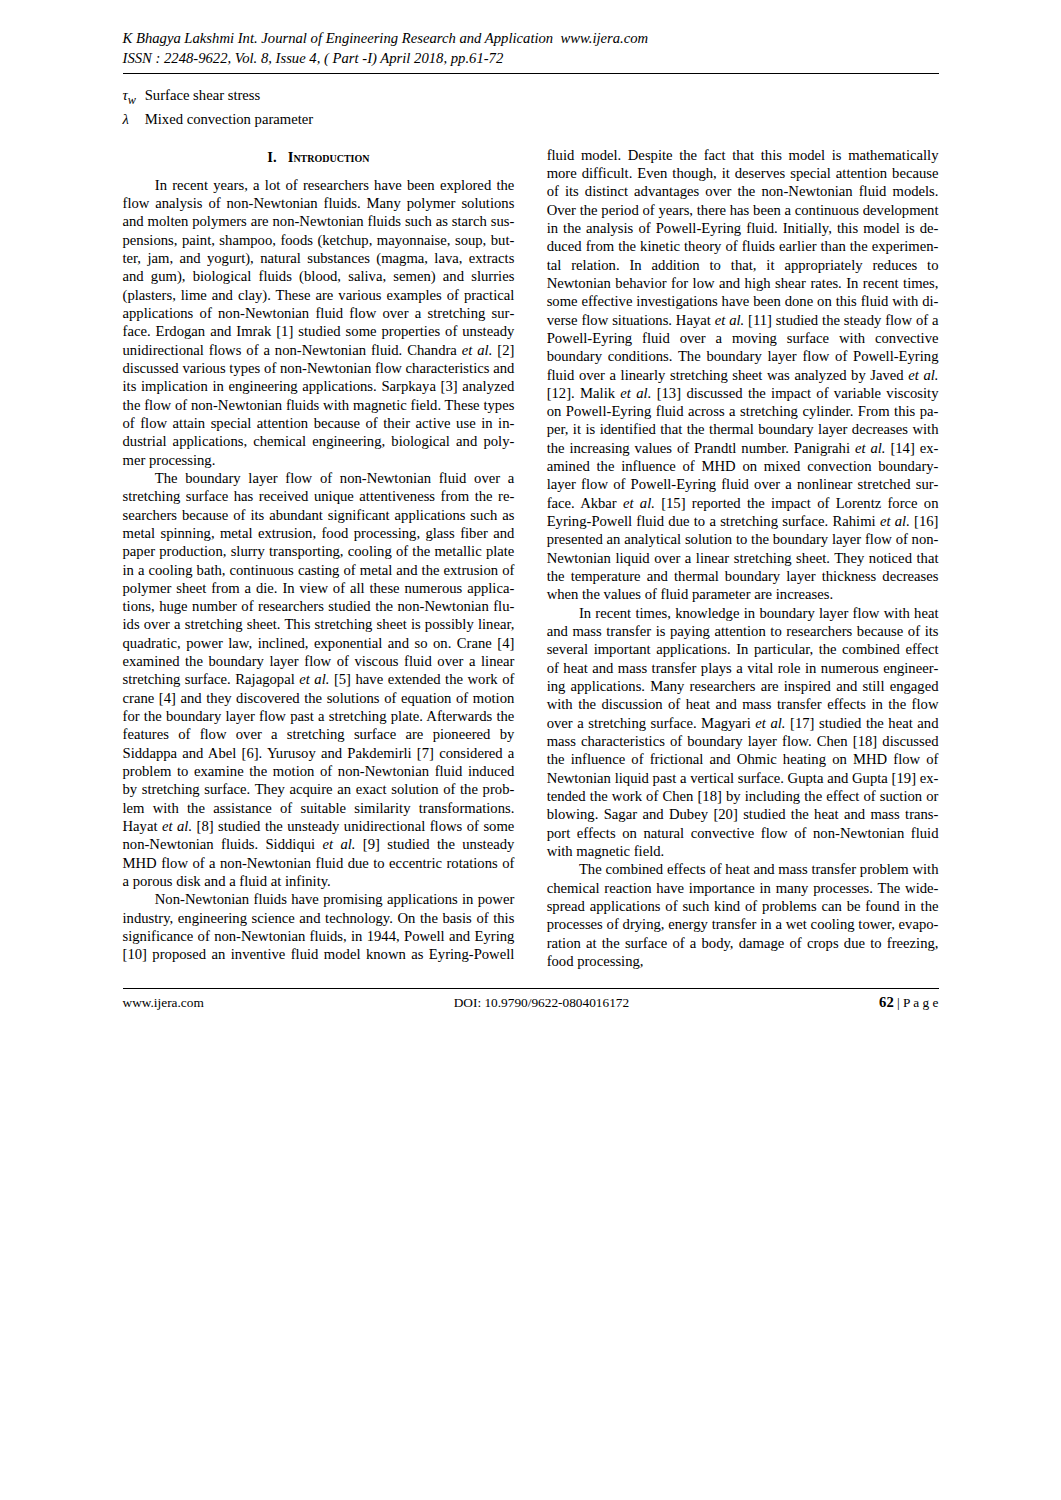K Bhagya Lakshmi Int. Journal of Engineering Research and Application www.ijera.com
ISSN : 2248-9622, Vol. 8, Issue 4, ( Part -I) April 2018, pp.61-72
| τ w | Surface shear stress |
| λ | Mixed convection parameter |
I. Introduction
In recent years, a lot of researchers have been explored the flow analysis of non-Newtonian fluids. Many polymer solutions and molten polymers are non-Newtonian fluids such as starch suspensions, paint, shampoo, foods (ketchup, mayonnaise, soup, butter, jam, and yogurt), natural substances (magma, lava, extracts and gum), biological fluids (blood, saliva, semen) and slurries (plasters, lime and clay). These are various examples of practical applications of non-Newtonian fluid flow over a stretching surface. Erdogan and Imrak [1] studied some properties of unsteady unidirectional flows of a non-Newtonian fluid. Chandra et al. [2] discussed various types of non-Newtonian flow characteristics and its implication in engineering applications. Sarpkaya [3] analyzed the flow of non-Newtonian fluids with magnetic field. These types of flow attain special attention because of their active use in industrial applications, chemical engineering, biological and polymer processing.
The boundary layer flow of non-Newtonian fluid over a stretching surface has received unique attentiveness from the researchers because of its abundant significant applications such as metal spinning, metal extrusion, food processing, glass fiber and paper production, slurry transporting, cooling of the metallic plate in a cooling bath, continuous casting of metal and the extrusion of polymer sheet from a die. In view of all these numerous applications, huge number of researchers studied the non-Newtonian fluids over a stretching sheet. This stretching sheet is possibly linear, quadratic, power law, inclined, exponential and so on. Crane [4] examined the boundary layer flow of viscous fluid over a linear stretching surface. Rajagopal et al. [5] have extended the work of crane [4] and they discovered the solutions of equation of motion for the boundary layer flow past a stretching plate. Afterwards the features of flow over a stretching surface are pioneered by Siddappa and Abel [6]. Yurusoy and Pakdemirli [7] considered a problem to examine the motion of non-Newtonian fluid induced by stretching surface. They acquire an exact solution of the problem with the assistance of suitable similarity transformations. Hayat et al. [8] studied the unsteady unidirectional flows of some non-Newtonian fluids. Siddiqui et al. [9] studied the unsteady MHD flow of a non-Newtonian fluid due to eccentric rotations of a porous disk and a fluid at infinity.
Non-Newtonian fluids have promising applications in power industry, engineering science and technology. On the basis of this significance of non-Newtonian fluids, in 1944, Powell and Eyring [10] proposed an inventive fluid model known as Eyring-Powell fluid model. Despite the fact that this model is mathematically more difficult. Even though, it deserves special attention because of its distinct advantages over the non-Newtonian fluid models. Over the period of years, there has been a continuous development in the analysis of Powell-Eyring fluid. Initially, this model is deduced from the kinetic theory of fluids earlier than the experimental relation. In addition to that, it appropriately reduces to Newtonian behavior for low and high shear rates. In recent times, some effective investigations have been done on this fluid with diverse flow situations. Hayat et al. [11] studied the steady flow of a Powell-Eyring fluid over a moving surface with convective boundary conditions. The boundary layer flow of Powell-Eyring fluid over a linearly stretching sheet was analyzed by Javed et al. [12]. Malik et al. [13] discussed the impact of variable viscosity on Powell-Eyring fluid across a stretching cylinder. From this paper, it is identified that the thermal boundary layer decreases with the increasing values of Prandtl number. Panigrahi et al. [14] examined the influence of MHD on mixed convection boundary-layer flow of Powell-Eyring fluid over a nonlinear stretched surface. Akbar et al. [15] reported the impact of Lorentz force on Eyring-Powell fluid due to a stretching surface. Rahimi et al. [16] presented an analytical solution to the boundary layer flow of non-Newtonian liquid over a linear stretching sheet. They noticed that the temperature and thermal boundary layer thickness decreases when the values of fluid parameter are increases.
In recent times, knowledge in boundary layer flow with heat and mass transfer is paying attention to researchers because of its several important applications. In particular, the combined effect of heat and mass transfer plays a vital role in numerous engineering applications. Many researchers are inspired and still engaged with the discussion of heat and mass transfer effects in the flow over a stretching surface. Magyari et al. [17] studied the heat and mass characteristics of boundary layer flow. Chen [18] discussed the influence of frictional and Ohmic heating on MHD flow of Newtonian liquid past a vertical surface. Gupta and Gupta [19] extended the work of Chen [18] by including the effect of suction or blowing. Sagar and Dubey [20] studied the heat and mass transport effects on natural convective flow of non-Newtonian fluid with magnetic field.
The combined effects of heat and mass transfer problem with chemical reaction have importance in many processes. The widespread applications of such kind of problems can be found in the processes of drying, energy transfer in a wet cooling tower, evaporation at the surface of a body, damage of crops due to freezing, food processing,
www.ijera.com DOI: 10.9790/9622-0804016172 62 | P a g e